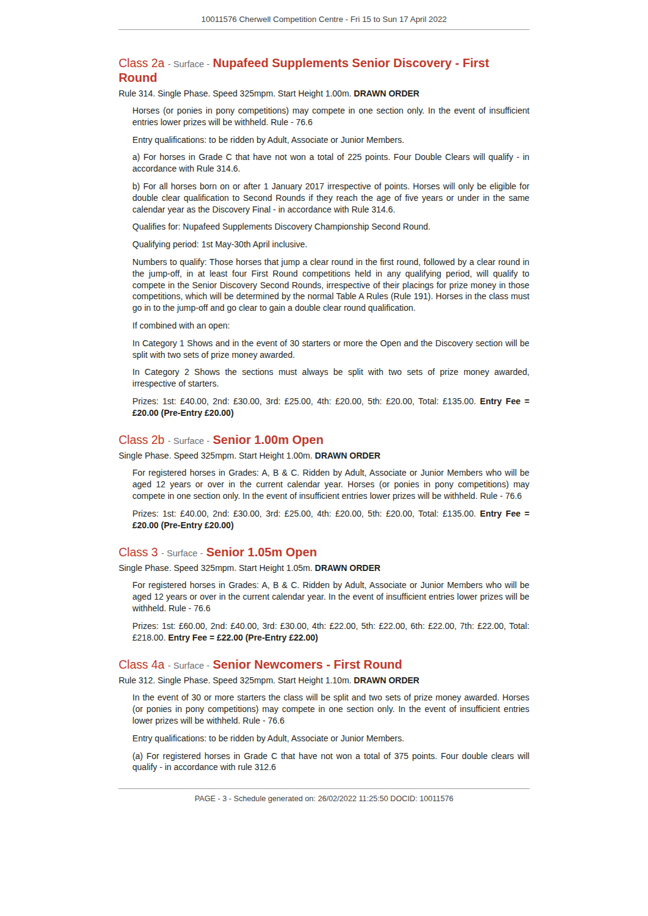10011576 Cherwell Competition Centre - Fri 15 to Sun 17 April 2022
Class 2a - Surface - Nupafeed Supplements Senior Discovery - First Round
Rule 314. Single Phase. Speed 325mpm. Start Height 1.00m. DRAWN ORDER
Horses (or ponies in pony competitions) may compete in one section only. In the event of insufficient entries lower prizes will be withheld. Rule - 76.6
Entry qualifications: to be ridden by Adult, Associate or Junior Members.
a) For horses in Grade C that have not won a total of 225 points. Four Double Clears will qualify - in accordance with Rule 314.6.
b) For all horses born on or after 1 January 2017 irrespective of points. Horses will only be eligible for double clear qualification to Second Rounds if they reach the age of five years or under in the same calendar year as the Discovery Final - in accordance with Rule 314.6.
Qualifies for: Nupafeed Supplements Discovery Championship Second Round.
Qualifying period: 1st May-30th April inclusive.
Numbers to qualify: Those horses that jump a clear round in the first round, followed by a clear round in the jump-off, in at least four First Round competitions held in any qualifying period, will qualify to compete in the Senior Discovery Second Rounds, irrespective of their placings for prize money in those competitions, which will be determined by the normal Table A Rules (Rule 191). Horses in the class must go in to the jump-off and go clear to gain a double clear round qualification.
If combined with an open:
In Category 1 Shows and in the event of 30 starters or more the Open and the Discovery section will be split with two sets of prize money awarded.
In Category 2 Shows the sections must always be split with two sets of prize money awarded, irrespective of starters.
Prizes: 1st: £40.00, 2nd: £30.00, 3rd: £25.00, 4th: £20.00, 5th: £20.00, Total: £135.00. Entry Fee = £20.00 (Pre-Entry £20.00)
Class 2b - Surface - Senior 1.00m Open
Single Phase. Speed 325mpm. Start Height 1.00m. DRAWN ORDER
For registered horses in Grades: A, B & C. Ridden by Adult, Associate or Junior Members who will be aged 12 years or over in the current calendar year. Horses (or ponies in pony competitions) may compete in one section only. In the event of insufficient entries lower prizes will be withheld. Rule - 76.6
Prizes: 1st: £40.00, 2nd: £30.00, 3rd: £25.00, 4th: £20.00, 5th: £20.00, Total: £135.00. Entry Fee = £20.00 (Pre-Entry £20.00)
Class 3 - Surface - Senior 1.05m Open
Single Phase. Speed 325mpm. Start Height 1.05m. DRAWN ORDER
For registered horses in Grades: A, B & C. Ridden by Adult, Associate or Junior Members who will be aged 12 years or over in the current calendar year. In the event of insufficient entries lower prizes will be withheld. Rule - 76.6
Prizes: 1st: £60.00, 2nd: £40.00, 3rd: £30.00, 4th: £22.00, 5th: £22.00, 6th: £22.00, 7th: £22.00, Total: £218.00. Entry Fee = £22.00 (Pre-Entry £22.00)
Class 4a - Surface - Senior Newcomers - First Round
Rule 312. Single Phase. Speed 325mpm. Start Height 1.10m. DRAWN ORDER
In the event of 30 or more starters the class will be split and two sets of prize money awarded. Horses (or ponies in pony competitions) may compete in one section only. In the event of insufficient entries lower prizes will be withheld. Rule - 76.6
Entry qualifications: to be ridden by Adult, Associate or Junior Members.
(a) For registered horses in Grade C that have not won a total of 375 points. Four double clears will qualify - in accordance with rule 312.6
PAGE - 3 - Schedule generated on: 26/02/2022 11:25:50 DOCID: 10011576